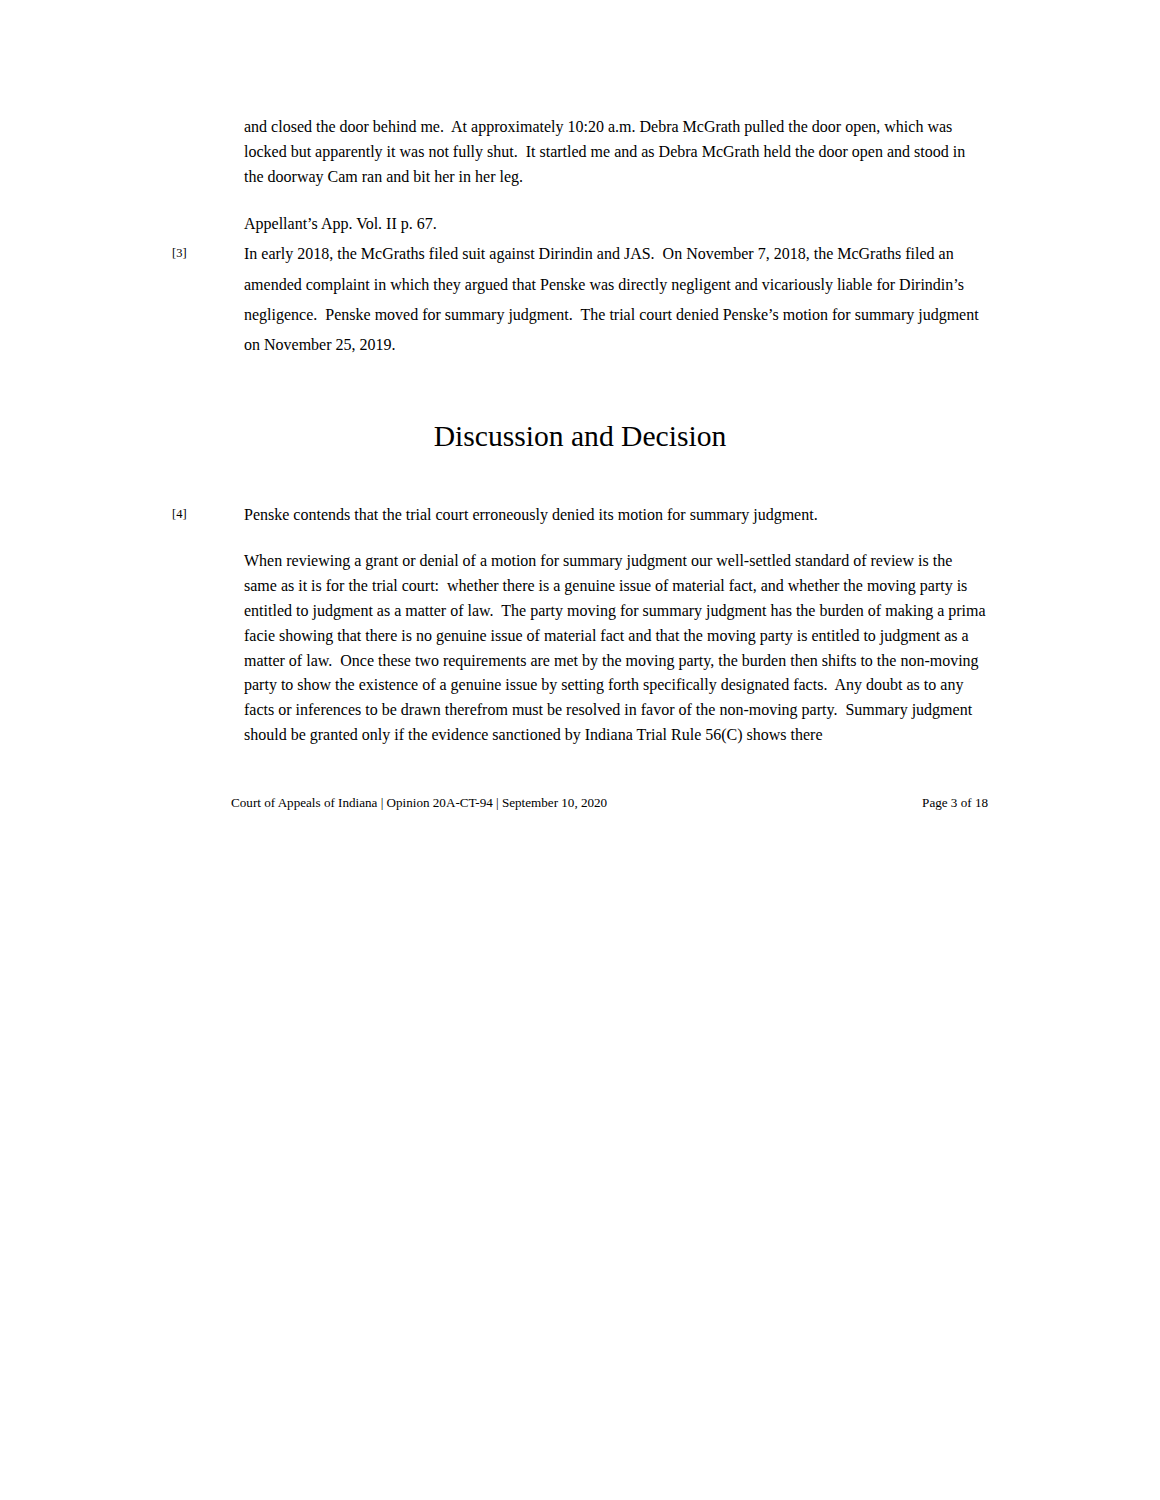and closed the door behind me. At approximately 10:20 a.m. Debra McGrath pulled the door open, which was locked but apparently it was not fully shut. It startled me and as Debra McGrath held the door open and stood in the doorway Cam ran and bit her in her leg.
Appellant’s App. Vol. II p. 67.
[3] In early 2018, the McGraths filed suit against Dirindin and JAS. On November 7, 2018, the McGraths filed an amended complaint in which they argued that Penske was directly negligent and vicariously liable for Dirindin’s negligence. Penske moved for summary judgment. The trial court denied Penske’s motion for summary judgment on November 25, 2019.
Discussion and Decision
[4] Penske contends that the trial court erroneously denied its motion for summary judgment.
When reviewing a grant or denial of a motion for summary judgment our well-settled standard of review is the same as it is for the trial court: whether there is a genuine issue of material fact, and whether the moving party is entitled to judgment as a matter of law. The party moving for summary judgment has the burden of making a prima facie showing that there is no genuine issue of material fact and that the moving party is entitled to judgment as a matter of law. Once these two requirements are met by the moving party, the burden then shifts to the non-moving party to show the existence of a genuine issue by setting forth specifically designated facts. Any doubt as to any facts or inferences to be drawn therefrom must be resolved in favor of the non-moving party. Summary judgment should be granted only if the evidence sanctioned by Indiana Trial Rule 56(C) shows there
Court of Appeals of Indiana | Opinion 20A-CT-94 | September 10, 2020 Page 3 of 18